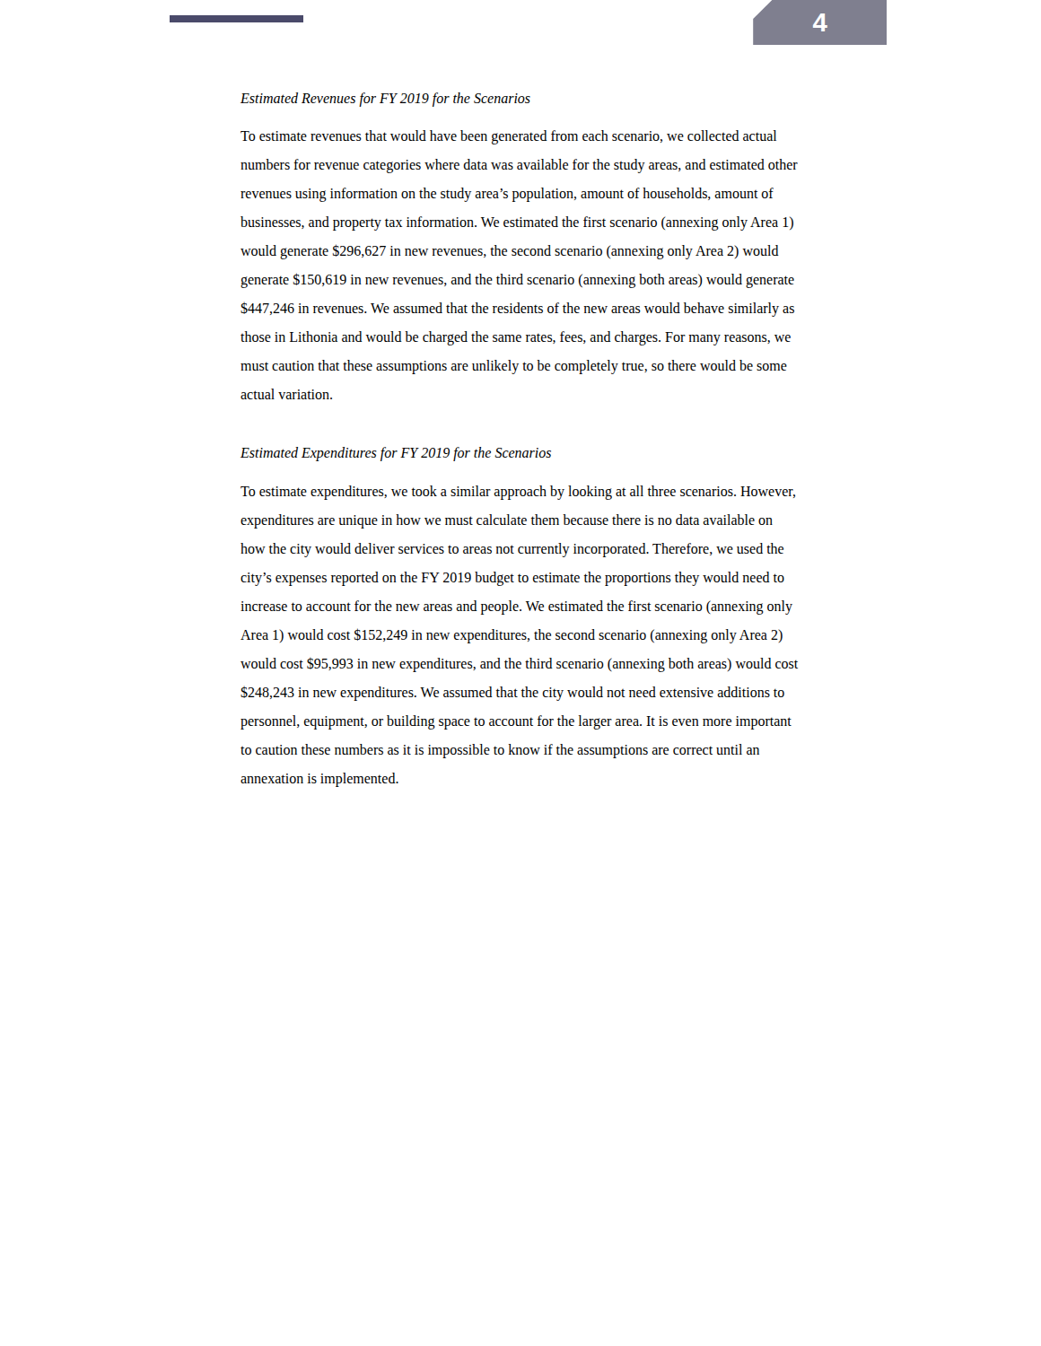4
Estimated Revenues for FY 2019 for the Scenarios
To estimate revenues that would have been generated from each scenario, we collected actual numbers for revenue categories where data was available for the study areas, and estimated other revenues using information on the study area’s population, amount of households, amount of businesses, and property tax information. We estimated the first scenario (annexing only Area 1) would generate $296,627 in new revenues, the second scenario (annexing only Area 2) would generate $150,619 in new revenues, and the third scenario (annexing both areas) would generate $447,246 in revenues. We assumed that the residents of the new areas would behave similarly as those in Lithonia and would be charged the same rates, fees, and charges. For many reasons, we must caution that these assumptions are unlikely to be completely true, so there would be some actual variation.
Estimated Expenditures for FY 2019 for the Scenarios
To estimate expenditures, we took a similar approach by looking at all three scenarios. However, expenditures are unique in how we must calculate them because there is no data available on how the city would deliver services to areas not currently incorporated. Therefore, we used the city’s expenses reported on the FY 2019 budget to estimate the proportions they would need to increase to account for the new areas and people. We estimated the first scenario (annexing only Area 1) would cost $152,249 in new expenditures, the second scenario (annexing only Area 2) would cost $95,993 in new expenditures, and the third scenario (annexing both areas) would cost $248,243 in new expenditures. We assumed that the city would not need extensive additions to personnel, equipment, or building space to account for the larger area. It is even more important to caution these numbers as it is impossible to know if the assumptions are correct until an annexation is implemented.